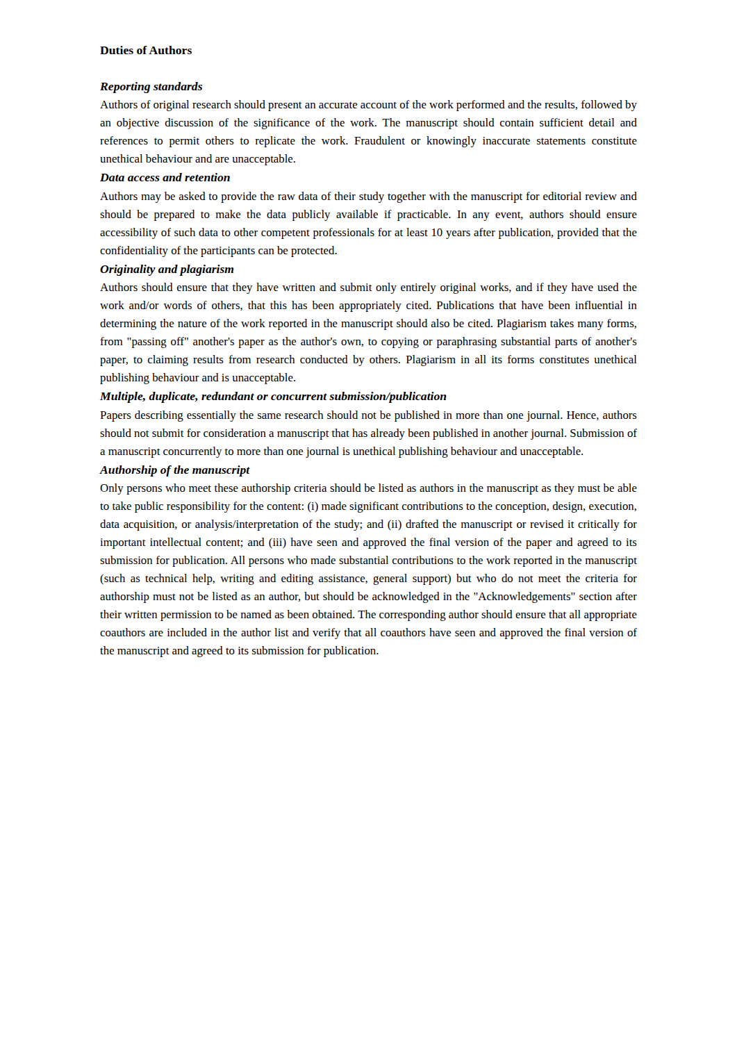Duties of Authors
Reporting standards
Authors of original research should present an accurate account of the work performed and the results, followed by an objective discussion of the significance of the work. The manuscript should contain sufficient detail and references to permit others to replicate the work. Fraudulent or knowingly inaccurate statements constitute unethical behaviour and are unacceptable.
Data access and retention
Authors may be asked to provide the raw data of their study together with the manuscript for editorial review and should be prepared to make the data publicly available if practicable. In any event, authors should ensure accessibility of such data to other competent professionals for at least 10 years after publication, provided that the confidentiality of the participants can be protected.
Originality and plagiarism
Authors should ensure that they have written and submit only entirely original works, and if they have used the work and/or words of others, that this has been appropriately cited. Publications that have been influential in determining the nature of the work reported in the manuscript should also be cited. Plagiarism takes many forms, from "passing off" another's paper as the author's own, to copying or paraphrasing substantial parts of another's paper, to claiming results from research conducted by others. Plagiarism in all its forms constitutes unethical publishing behaviour and is unacceptable.
Multiple, duplicate, redundant or concurrent submission/publication
Papers describing essentially the same research should not be published in more than one journal. Hence, authors should not submit for consideration a manuscript that has already been published in another journal. Submission of a manuscript concurrently to more than one journal is unethical publishing behaviour and unacceptable.
Authorship of the manuscript
Only persons who meet these authorship criteria should be listed as authors in the manuscript as they must be able to take public responsibility for the content: (i) made significant contributions to the conception, design, execution, data acquisition, or analysis/interpretation of the study; and (ii) drafted the manuscript or revised it critically for important intellectual content; and (iii) have seen and approved the final version of the paper and agreed to its submission for publication. All persons who made substantial contributions to the work reported in the manuscript (such as technical help, writing and editing assistance, general support) but who do not meet the criteria for authorship must not be listed as an author, but should be acknowledged in the "Acknowledgements" section after their written permission to be named as been obtained. The corresponding author should ensure that all appropriate coauthors are included in the author list and verify that all coauthors have seen and approved the final version of the manuscript and agreed to its submission for publication.